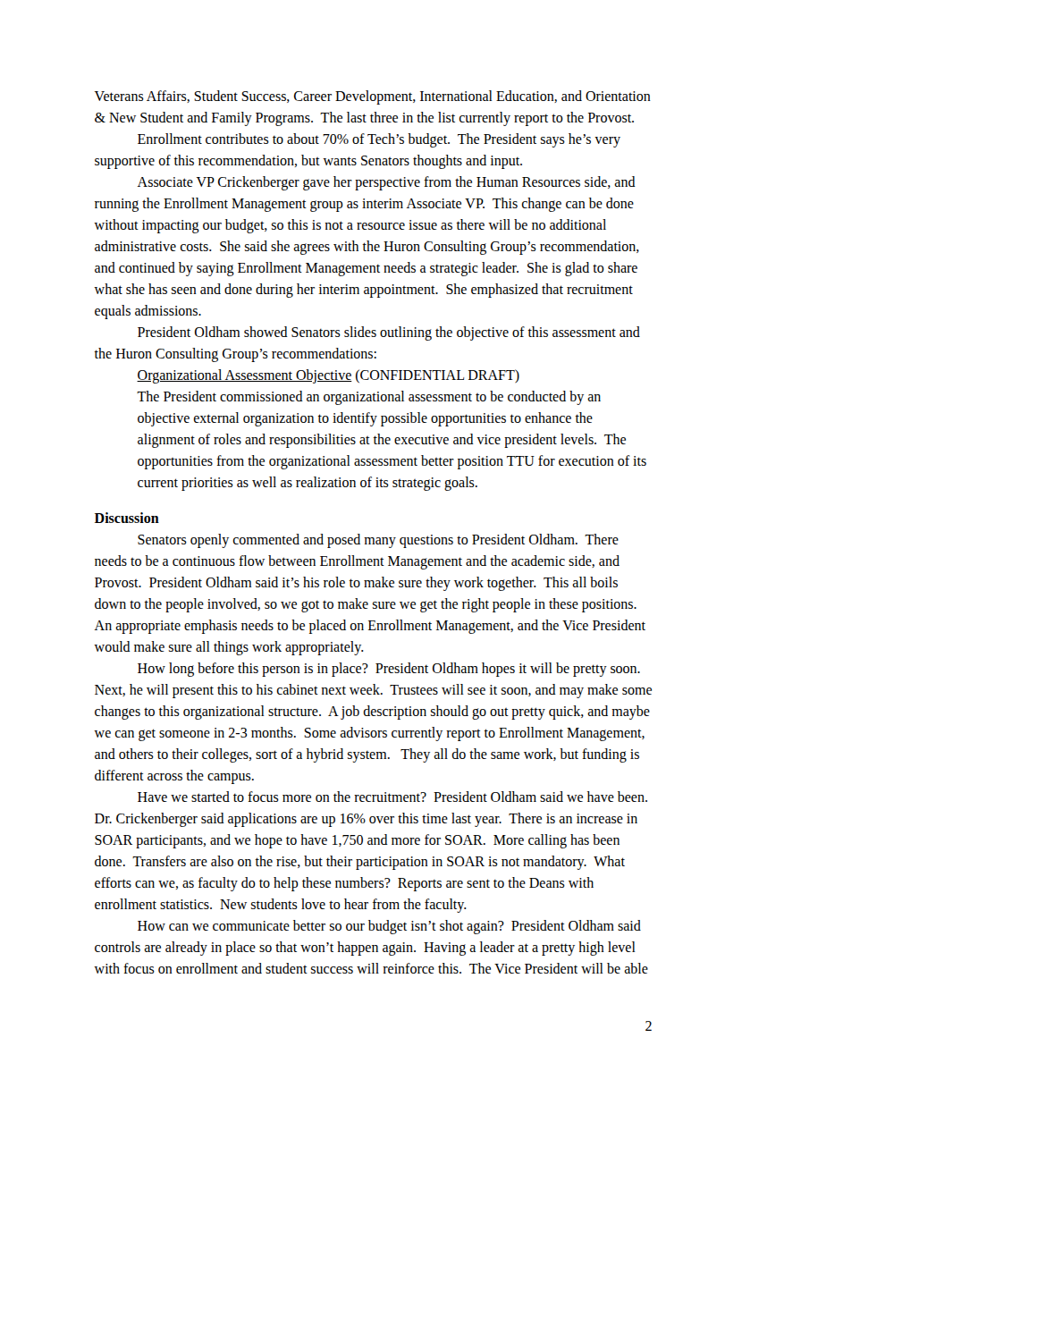Veterans Affairs, Student Success, Career Development, International Education, and Orientation & New Student and Family Programs. The last three in the list currently report to the Provost.
Enrollment contributes to about 70% of Tech’s budget. The President says he’s very supportive of this recommendation, but wants Senators thoughts and input.
Associate VP Crickenberger gave her perspective from the Human Resources side, and running the Enrollment Management group as interim Associate VP. This change can be done without impacting our budget, so this is not a resource issue as there will be no additional administrative costs. She said she agrees with the Huron Consulting Group’s recommendation, and continued by saying Enrollment Management needs a strategic leader. She is glad to share what she has seen and done during her interim appointment. She emphasized that recruitment equals admissions.
President Oldham showed Senators slides outlining the objective of this assessment and the Huron Consulting Group’s recommendations:
Organizational Assessment Objective (CONFIDENTIAL DRAFT)
The President commissioned an organizational assessment to be conducted by an objective external organization to identify possible opportunities to enhance the alignment of roles and responsibilities at the executive and vice president levels. The opportunities from the organizational assessment better position TTU for execution of its current priorities as well as realization of its strategic goals.
Discussion
Senators openly commented and posed many questions to President Oldham. There needs to be a continuous flow between Enrollment Management and the academic side, and Provost. President Oldham said it’s his role to make sure they work together. This all boils down to the people involved, so we got to make sure we get the right people in these positions. An appropriate emphasis needs to be placed on Enrollment Management, and the Vice President would make sure all things work appropriately.
How long before this person is in place? President Oldham hopes it will be pretty soon. Next, he will present this to his cabinet next week. Trustees will see it soon, and may make some changes to this organizational structure. A job description should go out pretty quick, and maybe we can get someone in 2-3 months. Some advisors currently report to Enrollment Management, and others to their colleges, sort of a hybrid system. They all do the same work, but funding is different across the campus.
Have we started to focus more on the recruitment? President Oldham said we have been. Dr. Crickenberger said applications are up 16% over this time last year. There is an increase in SOAR participants, and we hope to have 1,750 and more for SOAR. More calling has been done. Transfers are also on the rise, but their participation in SOAR is not mandatory. What efforts can we, as faculty do to help these numbers? Reports are sent to the Deans with enrollment statistics. New students love to hear from the faculty.
How can we communicate better so our budget isn’t shot again? President Oldham said controls are already in place so that won’t happen again. Having a leader at a pretty high level with focus on enrollment and student success will reinforce this. The Vice President will be able
2